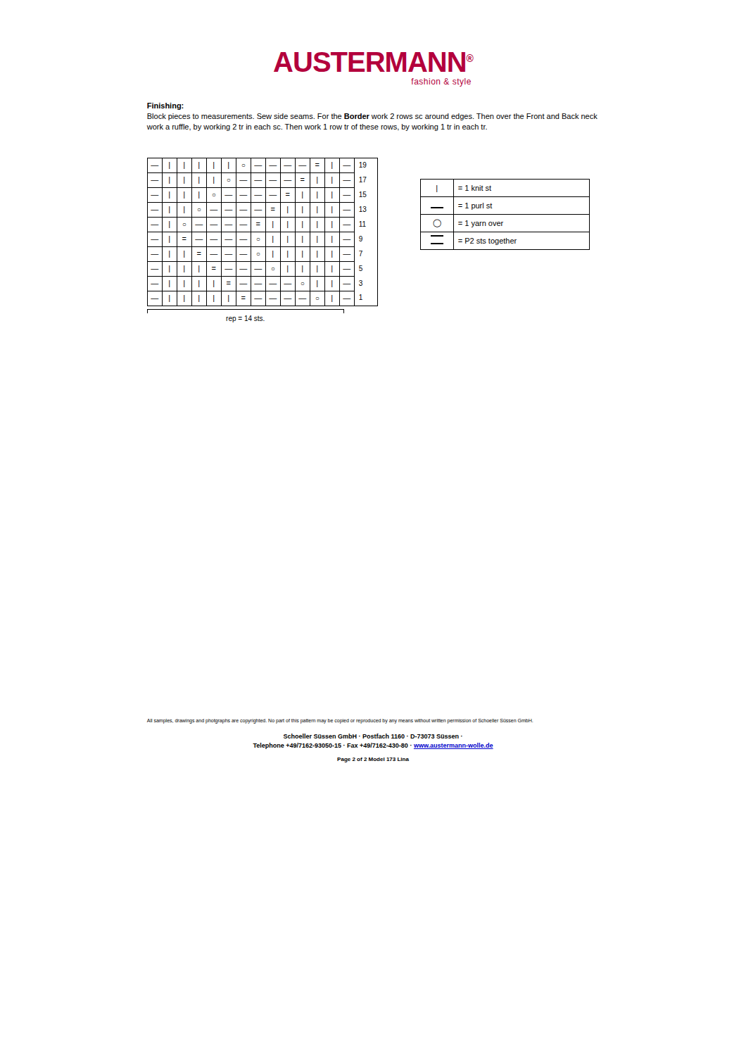AUSTERMANN®
fashion & style
Finishing:
Block pieces to measurements. Sew side seams. For the Border work 2 rows sc around edges. Then over the Front and Back neck work a ruffle, by working 2 tr in each sc. Then work 1 row tr of these rows, by working 1 tr in each tr.
| | | | | | | | | | | | | | | 19 |
| | | | | | | | | | | | | | | 17 |
| | | | | | | | | | | | | | | 15 |
| | | | | | | | | | | | | | | 13 |
| | | | | | | | | | | | | | | 11 |
| | | | | | | | | | | | | | | 9 |
| | | | | | | | | | | | | | | 7 |
| | | | | | | | | | | | | | | 5 |
| | | | | | | | | | | | | | | 3 |
| | | | | | | | | | | | | | | 1 |
rep = 14 sts.
| / | = 1 knit st |
| | = 1 purl st |
| ◯ | = 1 yarn over |
| | = P2 sts together |
All samples, drawings and photgraphs are copyrighted. No part of this pattern may be copied or reproduced by any means without written permission of Schoeller Süssen GmbH.
Schoeller Süssen GmbH · Postfach 1160 · D-73073 Süssen ·
Telephone +49/7162-93050-15 · Fax +49/7162-430-80 · www.austermann-wolle.de
Page 2 of 2 Model 173 Lina